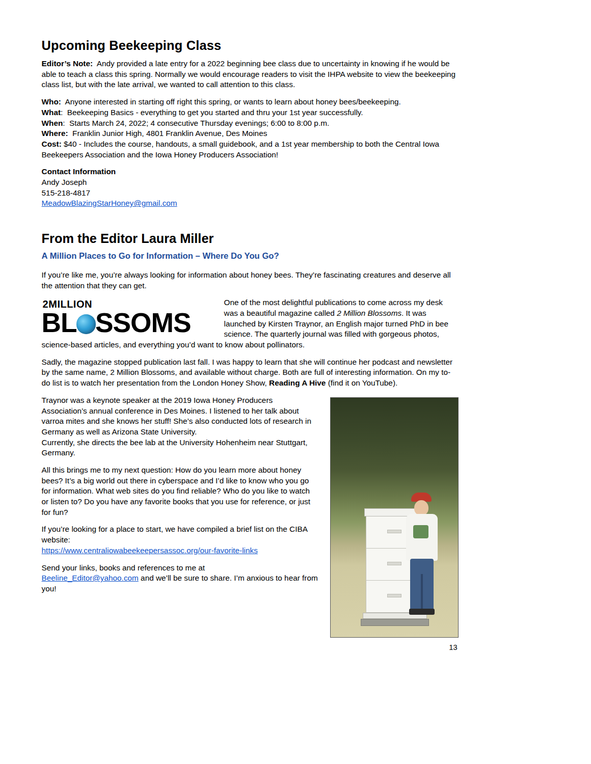Upcoming Beekeeping Class
Editor’s Note: Andy provided a late entry for a 2022 beginning bee class due to uncertainty in knowing if he would be able to teach a class this spring. Normally we would encourage readers to visit the IHPA website to view the beekeeping class list, but with the late arrival, we wanted to call attention to this class.
Who: Anyone interested in starting off right this spring, or wants to learn about honey bees/beekeeping.
What: Beekeeping Basics - everything to get you started and thru your 1st year successfully.
When: Starts March 24, 2022; 4 consecutive Thursday evenings; 6:00 to 8:00 p.m.
Where: Franklin Junior High, 4801 Franklin Avenue, Des Moines
Cost: $40 - Includes the course, handouts, a small guidebook, and a 1st year membership to both the Central Iowa Beekeepers Association and the Iowa Honey Producers Association!
Contact Information
Andy Joseph
515-218-4817
MeadowBlazingStarHoney@gmail.com
From the Editor Laura Miller
A Million Places to Go for Information – Where Do You Go?
If you’re like me, you’re always looking for information about honey bees. They’re fascinating creatures and deserve all the attention that they can get.
2MILLION
BL SSOMS
One of the most delightful publications to come across my desk was a beautiful magazine called 2 Million Blossoms. It was launched by Kirsten Traynor, an English major turned PhD in bee science. The quarterly journal was filled with gorgeous photos, science-based articles, and everything you’d want to know about pollinators.
Sadly, the magazine stopped publication last fall. I was happy to learn that she will continue her podcast and newsletter by the same name, 2 Million Blossoms, and available without charge. Both are full of interesting information. On my to-do list is to watch her presentation from the London Honey Show, Reading A Hive (find it on YouTube).
Traynor was a keynote speaker at the 2019 Iowa Honey Producers Association’s annual conference in Des Moines. I listened to her talk about varroa mites and she knows her stuff! She’s also conducted lots of research in Germany as well as Arizona State University.
Currently, she directs the bee lab at the University Hohenheim near Stuttgart, Germany.
All this brings me to my next question: How do you learn more about honey bees? It’s a big world out there in cyberspace and I’d like to know who you go for information. What web sites do you find reliable? Who do you like to watch or listen to? Do you have any favorite books that you use for reference, or just for fun?
If you’re looking for a place to start, we have compiled a brief list on the CIBA website:
https://www.centraliowabeekeepersassoc.org/our-favorite-links
Send your links, books and references to me at
Beeline_Editor@yahoo.com and we’ll be sure to share. I’m anxious to hear from you!
13